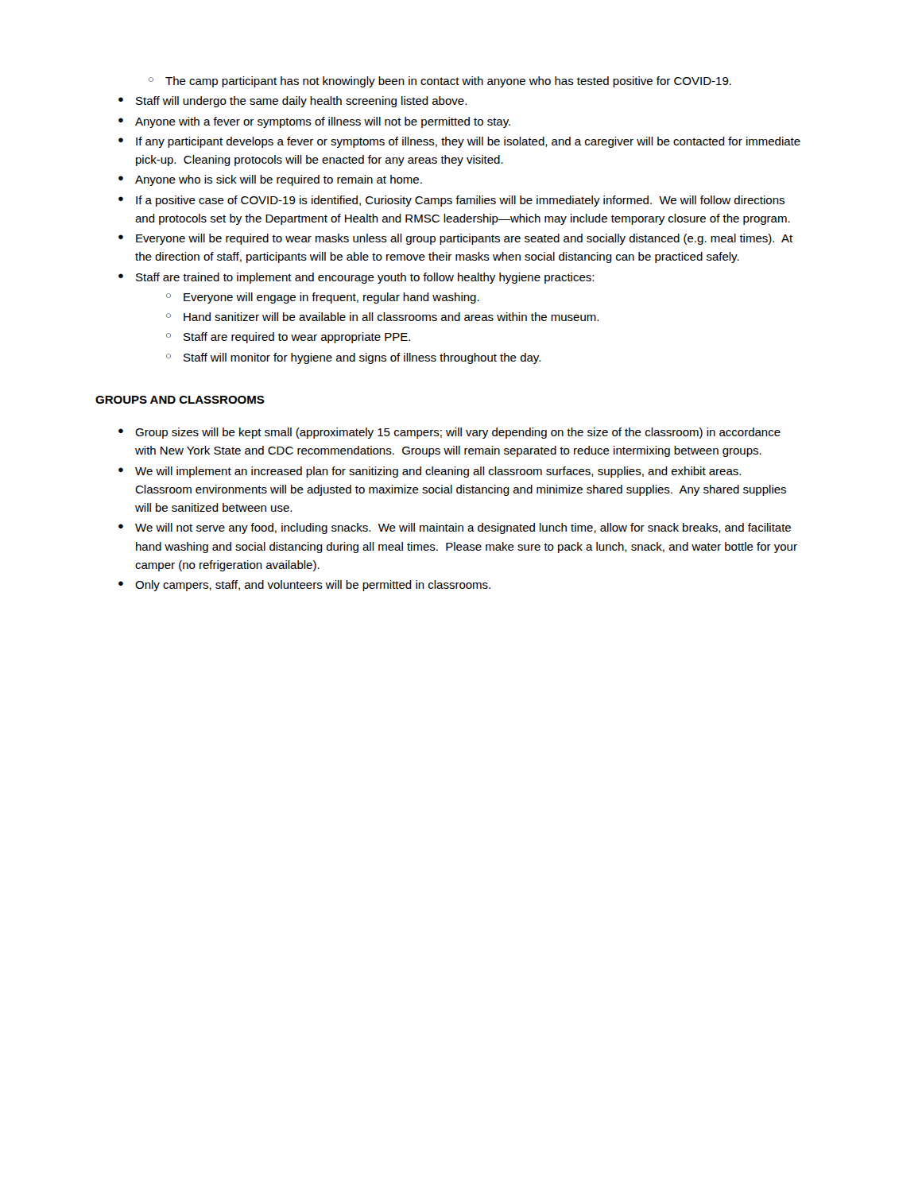The camp participant has not knowingly been in contact with anyone who has tested positive for COVID-19.
Staff will undergo the same daily health screening listed above.
Anyone with a fever or symptoms of illness will not be permitted to stay.
If any participant develops a fever or symptoms of illness, they will be isolated, and a caregiver will be contacted for immediate pick-up. Cleaning protocols will be enacted for any areas they visited.
Anyone who is sick will be required to remain at home.
If a positive case of COVID-19 is identified, Curiosity Camps families will be immediately informed. We will follow directions and protocols set by the Department of Health and RMSC leadership—which may include temporary closure of the program.
Everyone will be required to wear masks unless all group participants are seated and socially distanced (e.g. meal times). At the direction of staff, participants will be able to remove their masks when social distancing can be practiced safely.
Staff are trained to implement and encourage youth to follow healthy hygiene practices:
Everyone will engage in frequent, regular hand washing.
Hand sanitizer will be available in all classrooms and areas within the museum.
Staff are required to wear appropriate PPE.
Staff will monitor for hygiene and signs of illness throughout the day.
GROUPS AND CLASSROOMS
Group sizes will be kept small (approximately 15 campers; will vary depending on the size of the classroom) in accordance with New York State and CDC recommendations. Groups will remain separated to reduce intermixing between groups.
We will implement an increased plan for sanitizing and cleaning all classroom surfaces, supplies, and exhibit areas. Classroom environments will be adjusted to maximize social distancing and minimize shared supplies. Any shared supplies will be sanitized between use.
We will not serve any food, including snacks. We will maintain a designated lunch time, allow for snack breaks, and facilitate hand washing and social distancing during all meal times. Please make sure to pack a lunch, snack, and water bottle for your camper (no refrigeration available).
Only campers, staff, and volunteers will be permitted in classrooms.